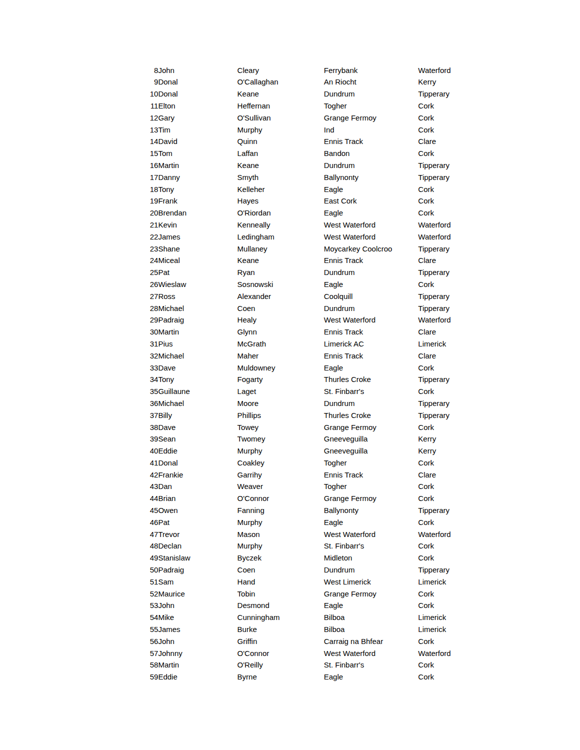| 8 | John | Cleary | Ferrybank | Waterford |
| 9 | Donal | O'Callaghan | An Riocht | Kerry |
| 10 | Donal | Keane | Dundrum | Tipperary |
| 11 | Elton | Heffernan | Togher | Cork |
| 12 | Gary | O'Sullivan | Grange Fermoy | Cork |
| 13 | Tim | Murphy | Ind | Cork |
| 14 | David | Quinn | Ennis Track | Clare |
| 15 | Tom | Laffan | Bandon | Cork |
| 16 | Martin | Keane | Dundrum | Tipperary |
| 17 | Danny | Smyth | Ballynonty | Tipperary |
| 18 | Tony | Kelleher | Eagle | Cork |
| 19 | Frank | Hayes | East Cork | Cork |
| 20 | Brendan | O'Riordan | Eagle | Cork |
| 21 | Kevin | Kenneally | West Waterford | Waterford |
| 22 | James | Ledingham | West Waterford | Waterford |
| 23 | Shane | Mullaney | Moycarkey Coolcroo | Tipperary |
| 24 | Miceal | Keane | Ennis Track | Clare |
| 25 | Pat | Ryan | Dundrum | Tipperary |
| 26 | Wieslaw | Sosnowski | Eagle | Cork |
| 27 | Ross | Alexander | Coolquill | Tipperary |
| 28 | Michael | Coen | Dundrum | Tipperary |
| 29 | Padraig | Healy | West Waterford | Waterford |
| 30 | Martin | Glynn | Ennis Track | Clare |
| 31 | Pius | McGrath | Limerick AC | Limerick |
| 32 | Michael | Maher | Ennis Track | Clare |
| 33 | Dave | Muldowney | Eagle | Cork |
| 34 | Tony | Fogarty | Thurles Croke | Tipperary |
| 35 | Guillaune | Laget | St. Finbarr's | Cork |
| 36 | Michael | Moore | Dundrum | Tipperary |
| 37 | Billy | Phillips | Thurles Croke | Tipperary |
| 38 | Dave | Towey | Grange Fermoy | Cork |
| 39 | Sean | Twomey | Gneeveguilla | Kerry |
| 40 | Eddie | Murphy | Gneeveguilla | Kerry |
| 41 | Donal | Coakley | Togher | Cork |
| 42 | Frankie | Garrihy | Ennis Track | Clare |
| 43 | Dan | Weaver | Togher | Cork |
| 44 | Brian | O'Connor | Grange Fermoy | Cork |
| 45 | Owen | Fanning | Ballynonty | Tipperary |
| 46 | Pat | Murphy | Eagle | Cork |
| 47 | Trevor | Mason | West Waterford | Waterford |
| 48 | Declan | Murphy | St. Finbarr's | Cork |
| 49 | Stanislaw | Byczek | Midleton | Cork |
| 50 | Padraig | Coen | Dundrum | Tipperary |
| 51 | Sam | Hand | West Limerick | Limerick |
| 52 | Maurice | Tobin | Grange Fermoy | Cork |
| 53 | John | Desmond | Eagle | Cork |
| 54 | Mike | Cunningham | Bilboa | Limerick |
| 55 | James | Burke | Bilboa | Limerick |
| 56 | John | Griffin | Carraig na Bhfear | Cork |
| 57 | Johnny | O'Connor | West Waterford | Waterford |
| 58 | Martin | O'Reilly | St. Finbarr's | Cork |
| 59 | Eddie | Byrne | Eagle | Cork |